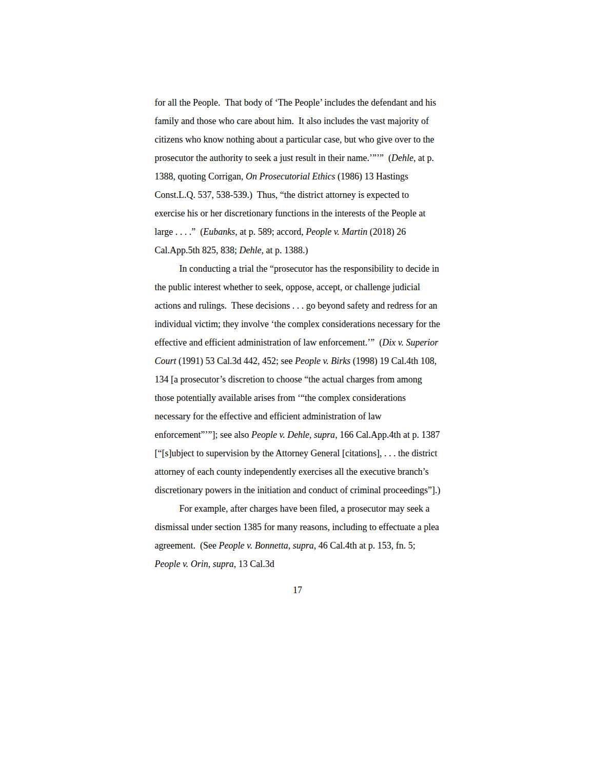for all the People. That body of ‘The People’ includes the defendant and his family and those who care about him. It also includes the vast majority of citizens who know nothing about a particular case, but who give over to the prosecutor the authority to seek a just result in their name.’”’” (Dehle, at p. 1388, quoting Corrigan, On Prosecutorial Ethics (1986) 13 Hastings Const.L.Q. 537, 538-539.) Thus, “the district attorney is expected to exercise his or her discretionary functions in the interests of the People at large . . . .” (Eubanks, at p. 589; accord, People v. Martin (2018) 26 Cal.App.5th 825, 838; Dehle, at p. 1388.)
In conducting a trial the “prosecutor has the responsibility to decide in the public interest whether to seek, oppose, accept, or challenge judicial actions and rulings. These decisions . . . go beyond safety and redress for an individual victim; they involve ‘the complex considerations necessary for the effective and efficient administration of law enforcement.’” (Dix v. Superior Court (1991) 53 Cal.3d 442, 452; see People v. Birks (1998) 19 Cal.4th 108, 134 [a prosecutor’s discretion to choose “the actual charges from among those potentially available arises from ‘“the complex considerations necessary for the effective and efficient administration of law enforcement”’”]; see also People v. Dehle, supra, 166 Cal.App.4th at p. 1387 [“[s]ubject to supervision by the Attorney General [citations], . . . the district attorney of each county independently exercises all the executive branch’s discretionary powers in the initiation and conduct of criminal proceedings”].)
For example, after charges have been filed, a prosecutor may seek a dismissal under section 1385 for many reasons, including to effectuate a plea agreement. (See People v. Bonnetta, supra, 46 Cal.4th at p. 153, fn. 5; People v. Orin, supra, 13 Cal.3d
17